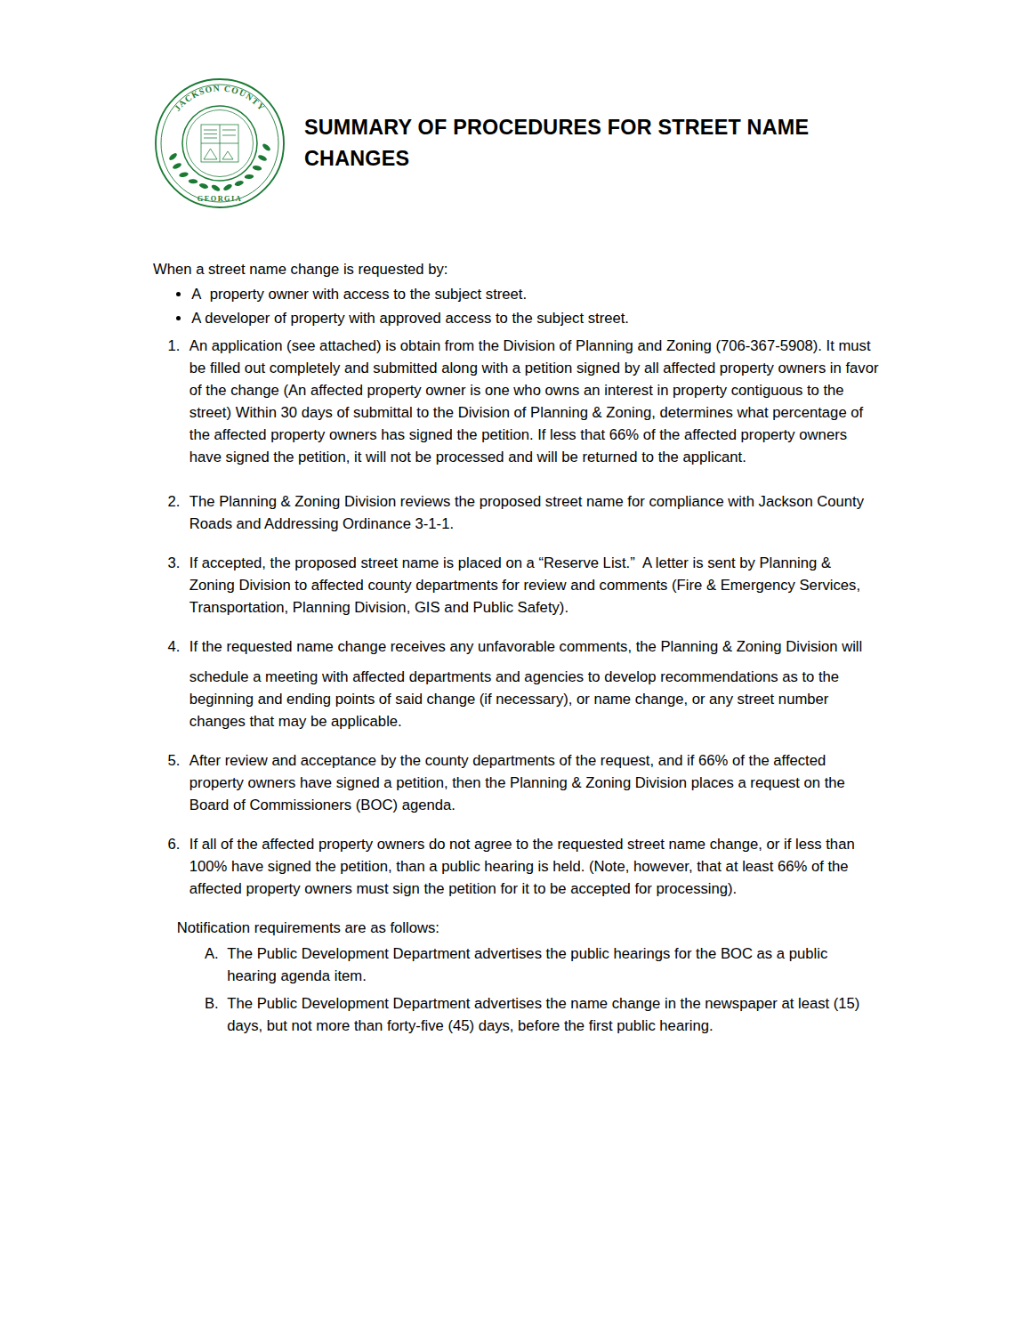JACKSON COUNTY GEORGIA
SUMMARY OF PROCEDURES FOR STREET NAME CHANGES
When a street name change is requested by:
A property owner with access to the subject street.
A developer of property with approved access to the subject street.
An application (see attached) is obtain from the Division of Planning and Zoning (706-367-5908). It must be filled out completely and submitted along with a petition signed by all affected property owners in favor of the change (An affected property owner is one who owns an interest in property contiguous to the street) Within 30 days of submittal to the Division of Planning & Zoning, determines what percentage of the affected property owners has signed the petition. If less that 66% of the affected property owners have signed the petition, it will not be processed and will be returned to the applicant.
The Planning & Zoning Division reviews the proposed street name for compliance with Jackson County Roads and Addressing Ordinance 3-1-1.
If accepted, the proposed street name is placed on a “Reserve List.” A letter is sent by Planning & Zoning Division to affected county departments for review and comments (Fire & Emergency Services, Transportation, Planning Division, GIS and Public Safety).
If the requested name change receives any unfavorable comments, the Planning & Zoning Division will
schedule a meeting with affected departments and agencies to develop recommendations as to the beginning and ending points of said change (if necessary), or name change, or any street number changes that may be applicable.
After review and acceptance by the county departments of the request, and if 66% of the affected property owners have signed a petition, then the Planning & Zoning Division places a request on the Board of Commissioners (BOC) agenda.
If all of the affected property owners do not agree to the requested street name change, or if less than 100% have signed the petition, than a public hearing is held. (Note, however, that at least 66% of the affected property owners must sign the petition for it to be accepted for processing).
Notification requirements are as follows:
The Public Development Department advertises the public hearings for the BOC as a public hearing agenda item.
The Public Development Department advertises the name change in the newspaper at least (15) days, but not more than forty-five (45) days, before the first public hearing.